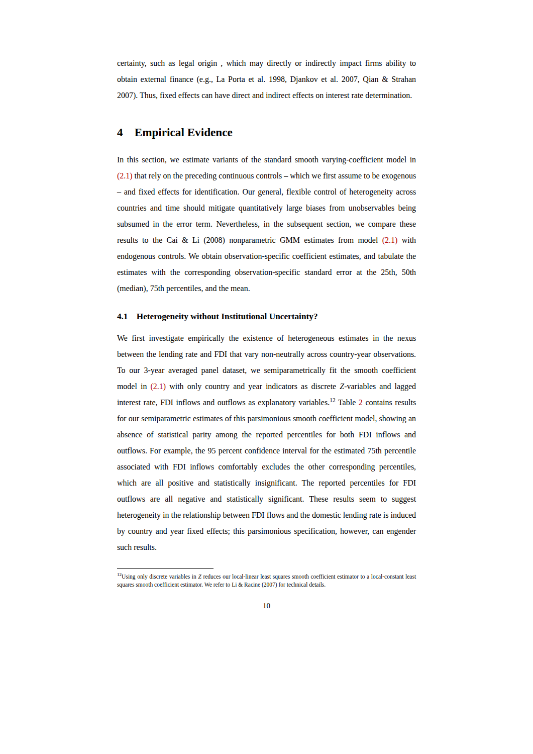certainty, such as legal origin , which may directly or indirectly impact firms ability to obtain external finance (e.g., La Porta et al. 1998, Djankov et al. 2007, Qian & Strahan 2007). Thus, fixed effects can have direct and indirect effects on interest rate determination.
4 Empirical Evidence
In this section, we estimate variants of the standard smooth varying-coefficient model in (2.1) that rely on the preceding continuous controls – which we first assume to be exogenous – and fixed effects for identification. Our general, flexible control of heterogeneity across countries and time should mitigate quantitatively large biases from unobservables being subsumed in the error term. Nevertheless, in the subsequent section, we compare these results to the Cai & Li (2008) nonparametric GMM estimates from model (2.1) with endogenous controls. We obtain observation-specific coefficient estimates, and tabulate the estimates with the corresponding observation-specific standard error at the 25th, 50th (median), 75th percentiles, and the mean.
4.1 Heterogeneity without Institutional Uncertainty?
We first investigate empirically the existence of heterogeneous estimates in the nexus between the lending rate and FDI that vary non-neutrally across country-year observations. To our 3-year averaged panel dataset, we semiparametrically fit the smooth coefficient model in (2.1) with only country and year indicators as discrete Z-variables and lagged interest rate, FDI inflows and outflows as explanatory variables.12 Table 2 contains results for our semiparametric estimates of this parsimonious smooth coefficient model, showing an absence of statistical parity among the reported percentiles for both FDI inflows and outflows. For example, the 95 percent confidence interval for the estimated 75th percentile associated with FDI inflows comfortably excludes the other corresponding percentiles, which are all positive and statistically insignificant. The reported percentiles for FDI outflows are all negative and statistically significant. These results seem to suggest heterogeneity in the relationship between FDI flows and the domestic lending rate is induced by country and year fixed effects; this parsimonious specification, however, can engender such results.
12Using only discrete variables in Z reduces our local-linear least squares smooth coefficient estimator to a local-constant least squares smooth coefficient estimator. We refer to Li & Racine (2007) for technical details.
10